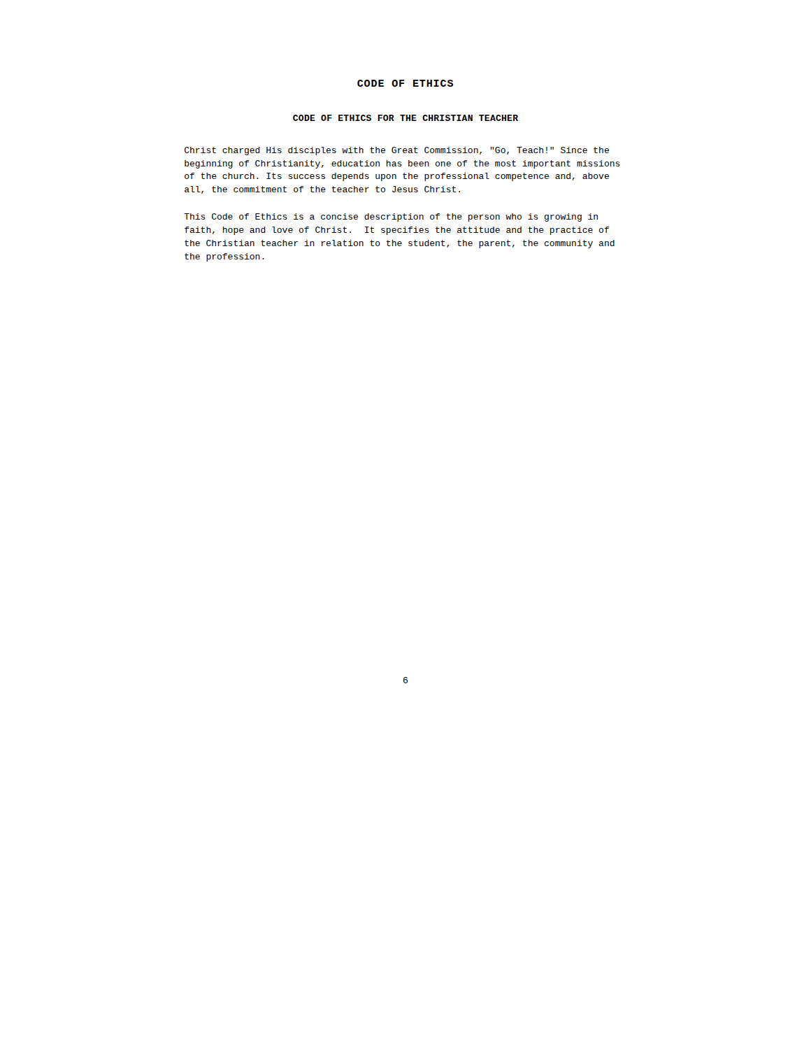CODE OF ETHICS
CODE OF ETHICS FOR THE CHRISTIAN TEACHER
Christ charged His disciples with the Great Commission, "Go, Teach!" Since the beginning of Christianity, education has been one of the most important missions of the church. Its success depends upon the professional competence and, above all, the commitment of the teacher to Jesus Christ.
This Code of Ethics is a concise description of the person who is growing in faith, hope and love of Christ. It specifies the attitude and the practice of the Christian teacher in relation to the student, the parent, the community and the profession.
6